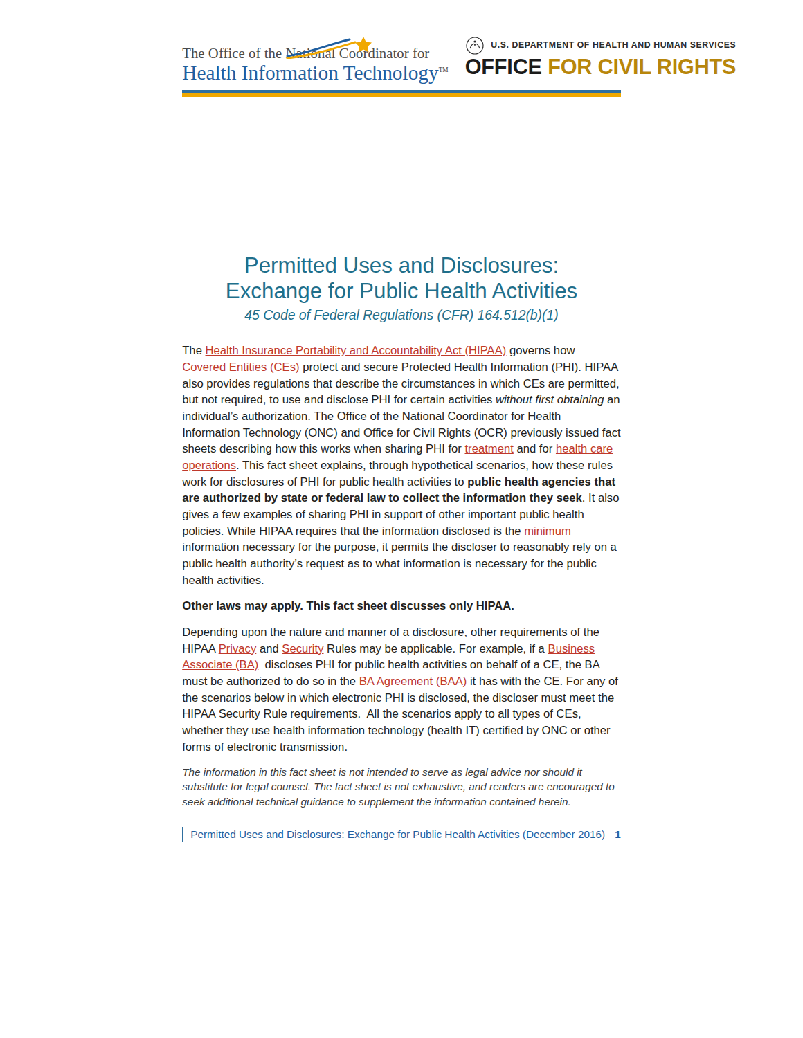The Office of the National Coordinator for Health Information TechnologyTM
U.S. DEPARTMENT OF HEALTH AND HUMAN SERVICES
OFFICE FOR CIVIL RIGHTS
Permitted Uses and Disclosures:
Exchange for Public Health Activities
45 Code of Federal Regulations (CFR) 164.512(b)(1)
The Health Insurance Portability and Accountability Act (HIPAA) governs how Covered Entities (CEs) protect and secure Protected Health Information (PHI). HIPAA also provides regulations that describe the circumstances in which CEs are permitted, but not required, to use and disclose PHI for certain activities without first obtaining an individual’s authorization. The Office of the National Coordinator for Health Information Technology (ONC) and Office for Civil Rights (OCR) previously issued fact sheets describing how this works when sharing PHI for treatment and for health care operations. This fact sheet explains, through hypothetical scenarios, how these rules work for disclosures of PHI for public health activities to public health agencies that are authorized by state or federal law to collect the information they seek. It also gives a few examples of sharing PHI in support of other important public health policies. While HIPAA requires that the information disclosed is the minimum information necessary for the purpose, it permits the discloser to reasonably rely on a public health authority’s request as to what information is necessary for the public health activities.
Other laws may apply. This fact sheet discusses only HIPAA.
Depending upon the nature and manner of a disclosure, other requirements of the HIPAA Privacy and Security Rules may be applicable. For example, if a Business Associate (BA) discloses PHI for public health activities on behalf of a CE, the BA must be authorized to do so in the BA Agreement (BAA) it has with the CE. For any of the scenarios below in which electronic PHI is disclosed, the discloser must meet the HIPAA Security Rule requirements. All the scenarios apply to all types of CEs, whether they use health information technology (health IT) certified by ONC or other forms of electronic transmission.
The information in this fact sheet is not intended to serve as legal advice nor should it substitute for legal counsel. The fact sheet is not exhaustive, and readers are encouraged to seek additional technical guidance to supplement the information contained herein.
Permitted Uses and Disclosures: Exchange for Public Health Activities (December 2016) 1